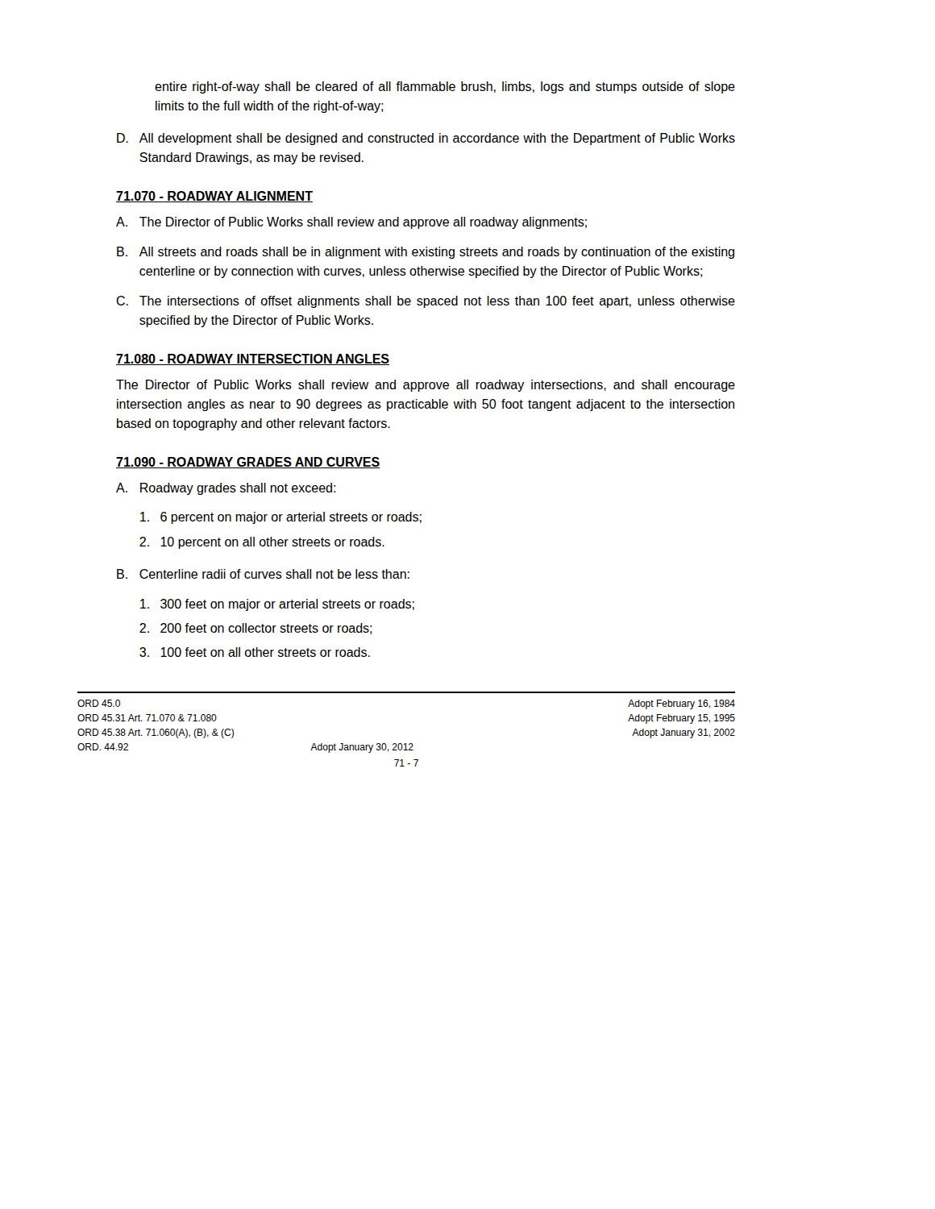entire right-of-way shall be cleared of all flammable brush, limbs, logs and stumps outside of slope limits to the full width of the right-of-way;
D.
All development shall be designed and constructed in accordance with the Department of Public Works Standard Drawings, as may be revised.
71.070 - ROADWAY ALIGNMENT
A.
The Director of Public Works shall review and approve all roadway alignments;
B.
All streets and roads shall be in alignment with existing streets and roads by continuation of the existing centerline or by connection with curves, unless otherwise specified by the Director of Public Works;
C.
The intersections of offset alignments shall be spaced not less than 100 feet apart, unless otherwise specified by the Director of Public Works.
71.080 - ROADWAY INTERSECTION ANGLES
The Director of Public Works shall review and approve all roadway intersections, and shall encourage intersection angles as near to 90 degrees as practicable with 50 foot tangent adjacent to the intersection based on topography and other relevant factors.
71.090 - ROADWAY GRADES AND CURVES
A.
Roadway grades shall not exceed:
1.
6 percent on major or arterial streets or roads;
2.
10 percent on all other streets or roads.
B.
Centerline radii of curves shall not be less than:
1.
300 feet on major or arterial streets or roads;
2.
200 feet on collector streets or roads;
3.
100 feet on all other streets or roads.
ORD 45.0
Adopt February 16, 1984
ORD 45.31 Art. 71.070 & 71.080
Adopt February 15, 1995
ORD 45.38 Art. 71.060(A), (B), & (C)
Adopt January 31, 2002
ORD. 44.92
Adopt January 30, 2012
71 - 7